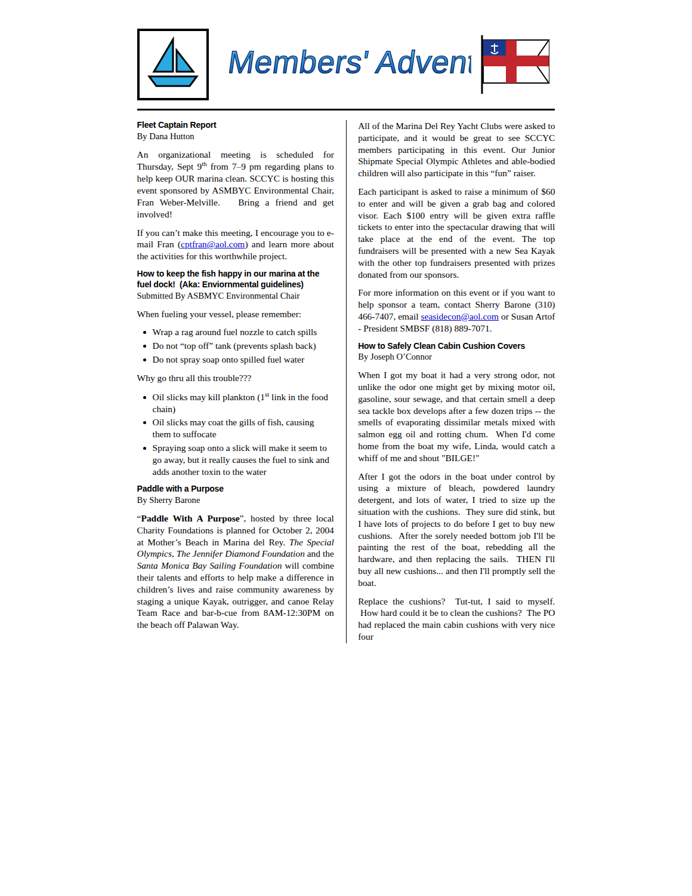Members' Adventures
Fleet Captain Report
By Dana Hutton
An organizational meeting is scheduled for Thursday, Sept 9th from 7–9 pm regarding plans to help keep OUR marina clean. SCCYC is hosting this event sponsored by ASMBYC Environmental Chair, Fran Weber-Melville. Bring a friend and get involved!
If you can’t make this meeting, I encourage you to e-mail Fran (cptfran@aol.com) and learn more about the activities for this worthwhile project.
How to keep the fish happy in our marina at the fuel dock! (Aka: Enviornmental guidelines)
Submitted By ASBMYC Environmental Chair
When fueling your vessel, please remember:
Wrap a rag around fuel nozzle to catch spills
Do not “top off” tank (prevents splash back)
Do not spray soap onto spilled fuel water
Why go thru all this trouble???
Oil slicks may kill plankton (1st link in the food chain)
Oil slicks may coat the gills of fish, causing them to suffocate
Spraying soap onto a slick will make it seem to go away, but it really causes the fuel to sink and adds another toxin to the water
Paddle with a Purpose
By Sherry Barone
“Paddle With A Purpose”, hosted by three local Charity Foundations is planned for October 2, 2004 at Mother’s Beach in Marina del Rey. The Special Olympics, The Jennifer Diamond Foundation and the Santa Monica Bay Sailing Foundation will combine their talents and efforts to help make a difference in children’s lives and raise community awareness by staging a unique Kayak, outrigger, and canoe Relay Team Race and bar-b-cue from 8AM-12:30PM on the beach off Palawan Way.
All of the Marina Del Rey Yacht Clubs were asked to participate, and it would be great to see SCCYC members participating in this event. Our Junior Shipmate Special Olympic Athletes and able-bodied children will also participate in this “fun” raiser.
Each participant is asked to raise a minimum of $60 to enter and will be given a grab bag and colored visor. Each $100 entry will be given extra raffle tickets to enter into the spectacular drawing that will take place at the end of the event. The top fundraisers will be presented with a new Sea Kayak with the other top fundraisers presented with prizes donated from our sponsors.
For more information on this event or if you want to help sponsor a team, contact Sherry Barone (310) 466-7407, email seasidecon@aol.com or Susan Artof - President SMBSF (818) 889-7071.
How to Safely Clean Cabin Cushion Covers
By Joseph O’Connor
When I got my boat it had a very strong odor, not unlike the odor one might get by mixing motor oil, gasoline, sour sewage, and that certain smell a deep sea tackle box develops after a few dozen trips -- the smells of evaporating dissimilar metals mixed with salmon egg oil and rotting chum. When I'd come home from the boat my wife, Linda, would catch a whiff of me and shout "BILGE!"
After I got the odors in the boat under control by using a mixture of bleach, powdered laundry detergent, and lots of water, I tried to size up the situation with the cushions. They sure did stink, but I have lots of projects to do before I get to buy new cushions. After the sorely needed bottom job I'll be painting the rest of the boat, rebedding all the hardware, and then replacing the sails. THEN I'll buy all new cushions... and then I'll promptly sell the boat.
Replace the cushions? Tut-tut, I said to myself. How hard could it be to clean the cushions? The PO had replaced the main cabin cushions with very nice four